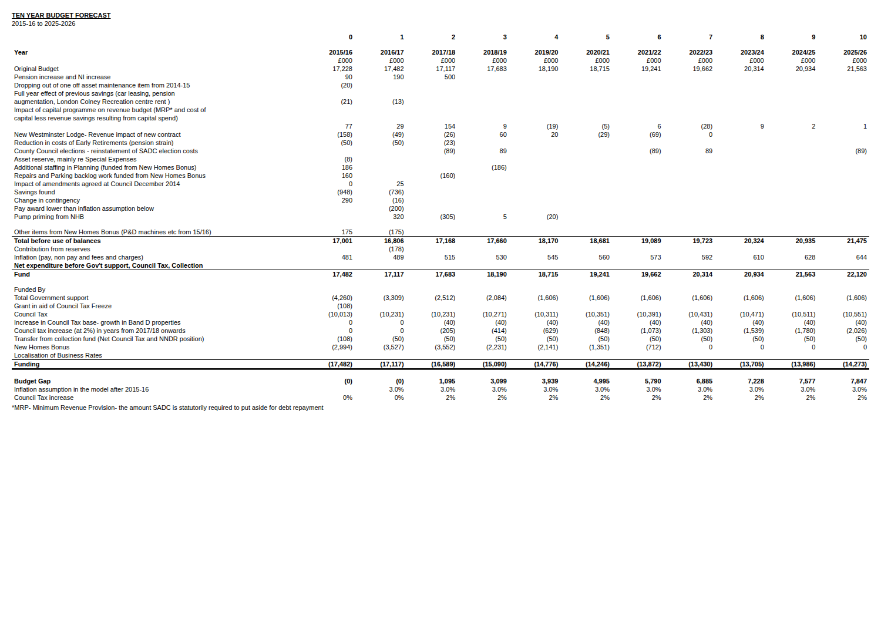TEN YEAR BUDGET FORECAST
2015-16 to 2025-2026
| | 0 | 1 | 2 | 3 | 4 | 5 | 6 | 7 | 8 | 9 | 10 |
| Year | 2015/16 | 2016/17 | 2017/18 | 2018/19 | 2019/20 | 2020/21 | 2021/22 | 2022/23 | 2023/24 | 2024/25 | 2025/26 |
| | £000 | £000 | £000 | £000 | £000 | £000 | £000 | £000 | £000 | £000 | £000 |
| Original Budget | 17,228 | 17,482 | 17,117 | 17,683 | 18,190 | 18,715 | 19,241 | 19,662 | 20,314 | 20,934 | 21,563 |
| Pension increase and NI increase | 90 | 190 | 500 | | | | | | | | |
| Dropping out of one off asset maintenance item from 2014-15 | (20) | | | | | | | | | | |
| Full year effect of previous savings (car leasing, pension | | | | | | | | | | | |
| augmentation, London Colney Recreation centre rent ) | (21) | (13) | | | | | | | | | |
| Impact of capital programme on revenue budget (MRP* and cost of | | | | | | | | | | | |
| capital less revenue savings resulting from capital spend) | | | | | | | | | | | |
| | 77 | 29 | 154 | 9 | (19) | (5) | 6 | (28) | 9 | 2 | 1 |
| New Westminster Lodge- Revenue impact of new contract | (158) | (49) | (26) | 60 | 20 | (29) | (69) | 0 | | | |
| Reduction in costs of Early Retirements (pension strain) | (50) | (50) | (23) | | | | | | | | |
| County Council elections - reinstatement of SADC election costs | | | (89) | 89 | | | (89) | 89 | | | (89) |
| Asset reserve, mainly re Special Expenses | (8) | | | | | | | | | | |
| Additional staffing in Planning (funded from New Homes Bonus) | 186 | | | (186) | | | | | | | |
| Repairs and Parking backlog work funded from New Homes Bonus | 160 | | (160) | | | | | | | | |
| Impact of amendments agreed at Council December 2014 | 0 | 25 | | | | | | | | | |
| Savings found | (948) | (736) | | | | | | | | | |
| Change in contingency | 290 | (16) | | | | | | | | | |
| Pay award lower than inflation assumption below | | (200) | | | | | | | | | |
| Pump priming from NHB | | 320 | (305) | 5 | (20) | | | | | | |
| Other items from New Homes Bonus (P&D machines etc from 15/16) | 175 | (175) | | | | | | | | | |
| Total before use of balances | 17,001 | 16,806 | 17,168 | 17,660 | 18,170 | 18,681 | 19,089 | 19,723 | 20,324 | 20,935 | 21,475 |
| Contribution from reserves | | (178) | | | | | | | | | |
| Inflation (pay, non pay and fees and charges) | 481 | 489 | 515 | 530 | 545 | 560 | 573 | 592 | 610 | 628 | 644 |
| Net expenditure before Gov't support, Council Tax, Collection | | | | | | | | | | | |
| Fund | 17,482 | 17,117 | 17,683 | 18,190 | 18,715 | 19,241 | 19,662 | 20,314 | 20,934 | 21,563 | 22,120 |
| Funded By | | | | | | | | | | | |
| Total Government support | (4,260) | (3,309) | (2,512) | (2,084) | (1,606) | (1,606) | (1,606) | (1,606) | (1,606) | (1,606) | (1,606) |
| Grant in aid of Council Tax Freeze | (108) | | | | | | | | | | |
| Council Tax | (10,013) | (10,231) | (10,231) | (10,271) | (10,311) | (10,351) | (10,391) | (10,431) | (10,471) | (10,511) | (10,551) |
| Increase in Council Tax base- growth in Band D properties | 0 | 0 | (40) | (40) | (40) | (40) | (40) | (40) | (40) | (40) | (40) |
| Council tax increase (at 2%) in years from 2017/18 onwards | 0 | 0 | (205) | (414) | (629) | (848) | (1,073) | (1,303) | (1,539) | (1,780) | (2,026) |
| Transfer from collection fund (Net Council Tax and NNDR position) | (108) | (50) | (50) | (50) | (50) | (50) | (50) | (50) | (50) | (50) | (50) |
| New Homes Bonus | (2,994) | (3,527) | (3,552) | (2,231) | (2,141) | (1,351) | (712) | 0 | 0 | 0 | 0 |
| Localisation of Business Rates | | | | | | | | | | | |
| Funding | (17,482) | (17,117) | (16,589) | (15,090) | (14,776) | (14,246) | (13,872) | (13,430) | (13,705) | (13,986) | (14,273) |
| Budget Gap | (0) | (0) | 1,095 | 3,099 | 3,939 | 4,995 | 5,790 | 6,885 | 7,228 | 7,577 | 7,847 |
| Inflation assumption in the model after 2015-16 | | 3.0% | 3.0% | 3.0% | 3.0% | 3.0% | 3.0% | 3.0% | 3.0% | 3.0% | 3.0% |
| Council Tax increase | 0% | 0% | 2% | 2% | 2% | 2% | 2% | 2% | 2% | 2% | 2% |
*MRP- Minimum Revenue Provision- the amount SADC is statutorily required to put aside for debt repayment